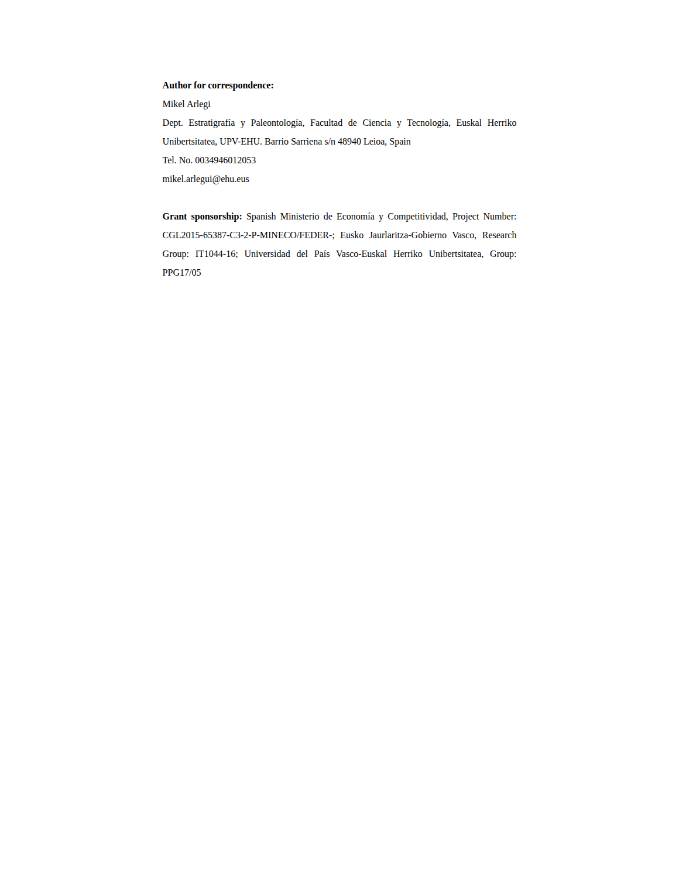Author for correspondence:
Mikel Arlegi
Dept. Estratigrafía y Paleontología, Facultad de Ciencia y Tecnología, Euskal Herriko Unibertsitatea, UPV-EHU. Barrio Sarriena s/n 48940 Leioa, Spain
Tel. No. 0034946012053
mikel.arlegui@ehu.eus
Grant sponsorship: Spanish Ministerio de Economía y Competitividad, Project Number: CGL2015-65387-C3-2-P-MINECO/FEDER-; Eusko Jaurlaritza-Gobierno Vasco, Research Group: IT1044-16; Universidad del País Vasco-Euskal Herriko Unibertsitatea, Group: PPG17/05